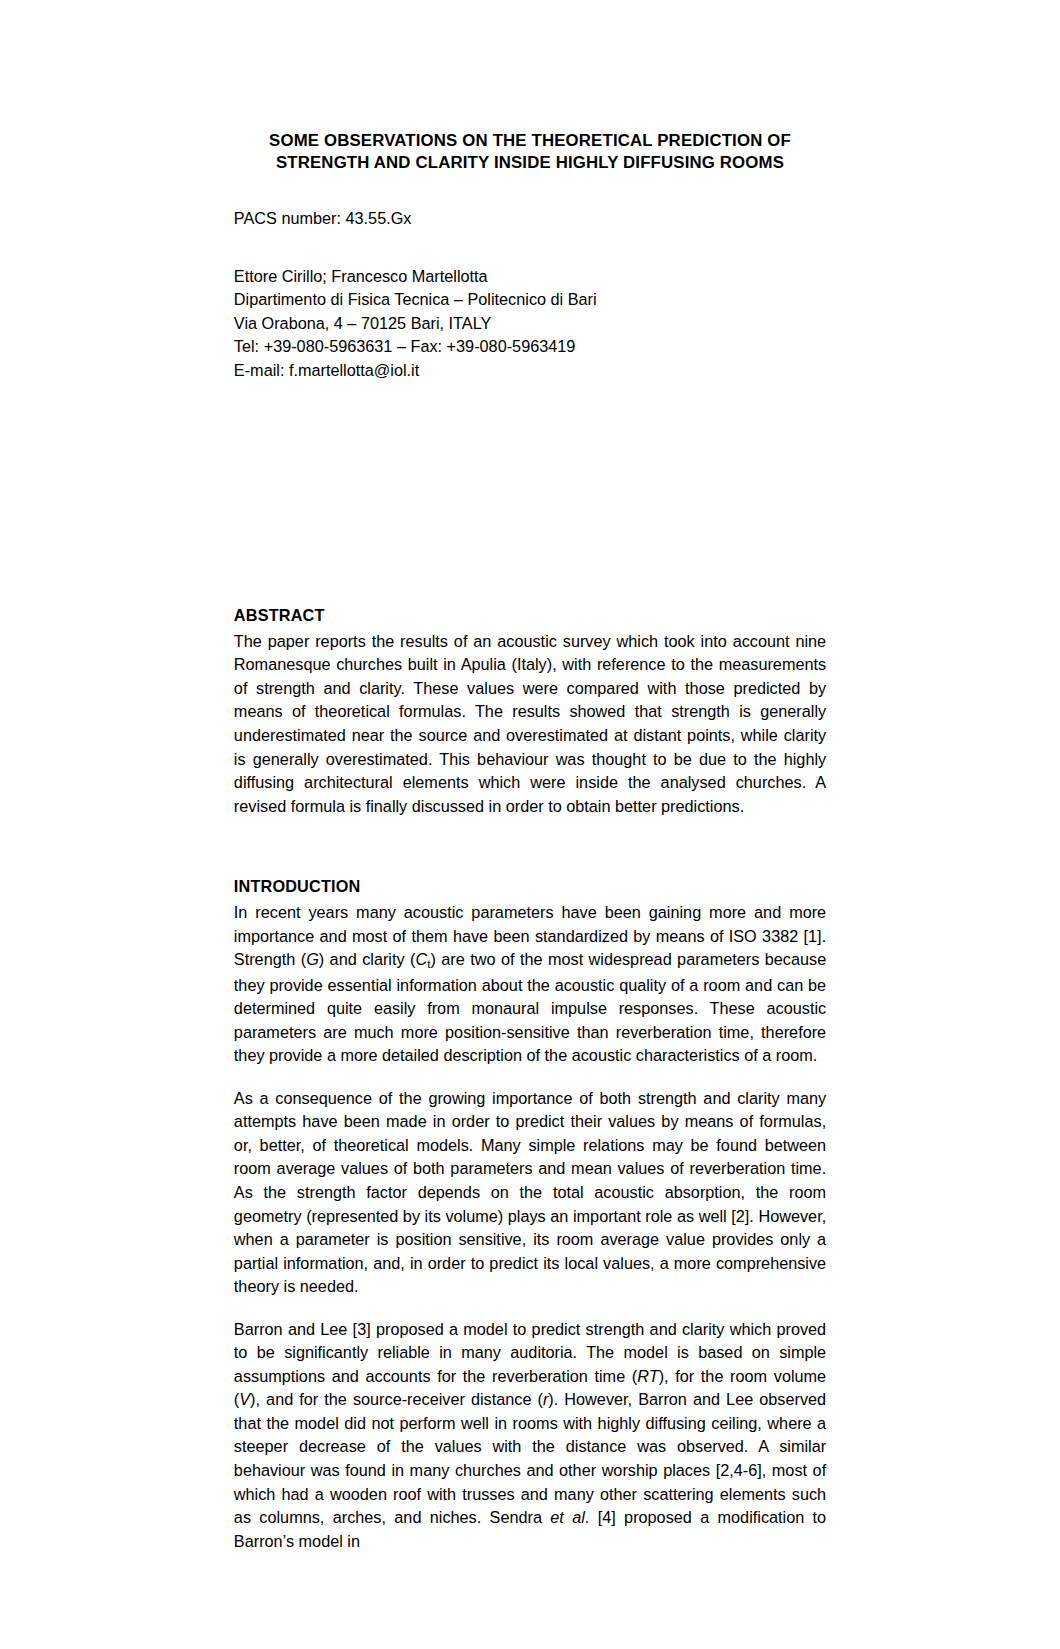Some observations on the theoretical prediction of
strength and clarity inside highly diffusing rooms
PACS number: 43.55.Gx
Ettore Cirillo; Francesco Martellotta
Dipartimento di Fisica Tecnica – Politecnico di Bari
Via Orabona, 4 – 70125 Bari, ITALY
Tel: +39-080-5963631 – Fax: +39-080-5963419
E-mail: f.martellotta@iol.it
Abstract
The paper reports the results of an acoustic survey which took into account nine Romanesque churches built in Apulia (Italy), with reference to the measurements of strength and clarity. These values were compared with those predicted by means of theoretical formulas. The results showed that strength is generally underestimated near the source and overestimated at distant points, while clarity is generally overestimated. This behaviour was thought to be due to the highly diffusing architectural elements which were inside the analysed churches. A revised formula is finally discussed in order to obtain better predictions.
Introduction
In recent years many acoustic parameters have been gaining more and more importance and most of them have been standardized by means of ISO 3382 [1]. Strength (G) and clarity (Ct) are two of the most widespread parameters because they provide essential information about the acoustic quality of a room and can be determined quite easily from monaural impulse responses. These acoustic parameters are much more position-sensitive than reverberation time, therefore they provide a more detailed description of the acoustic characteristics of a room.
As a consequence of the growing importance of both strength and clarity many attempts have been made in order to predict their values by means of formulas, or, better, of theoretical models. Many simple relations may be found between room average values of both parameters and mean values of reverberation time. As the strength factor depends on the total acoustic absorption, the room geometry (represented by its volume) plays an important role as well [2]. However, when a parameter is position sensitive, its room average value provides only a partial information, and, in order to predict its local values, a more comprehensive theory is needed.
Barron and Lee [3] proposed a model to predict strength and clarity which proved to be significantly reliable in many auditoria. The model is based on simple assumptions and accounts for the reverberation time (RT), for the room volume (V), and for the source-receiver distance (r). However, Barron and Lee observed that the model did not perform well in rooms with highly diffusing ceiling, where a steeper decrease of the values with the distance was observed. A similar behaviour was found in many churches and other worship places [2,4-6], most of which had a wooden roof with trusses and many other scattering elements such as columns, arches, and niches. Sendra et al. [4] proposed a modification to Barron’s model in